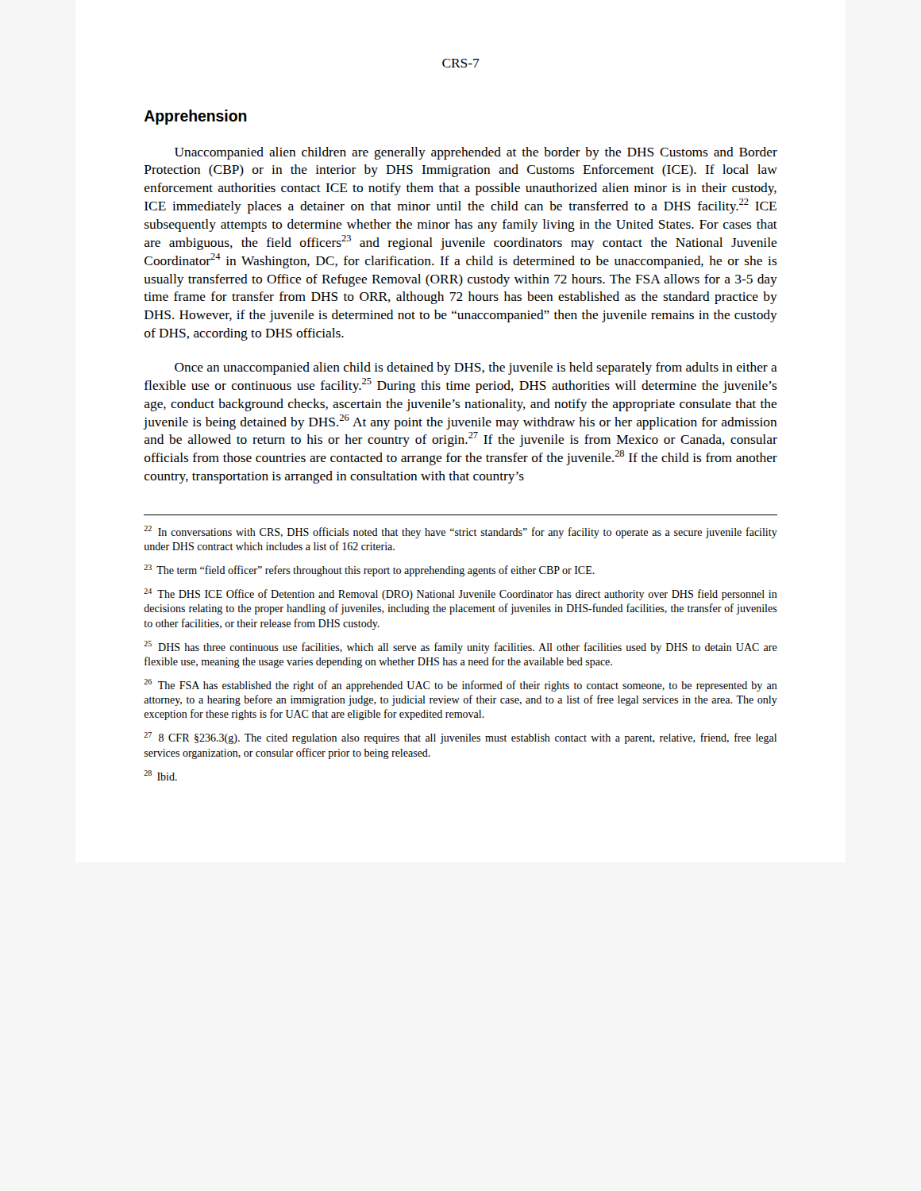CRS-7
Apprehension
Unaccompanied alien children are generally apprehended at the border by the DHS Customs and Border Protection (CBP) or in the interior by DHS Immigration and Customs Enforcement (ICE). If local law enforcement authorities contact ICE to notify them that a possible unauthorized alien minor is in their custody, ICE immediately places a detainer on that minor until the child can be transferred to a DHS facility.22 ICE subsequently attempts to determine whether the minor has any family living in the United States. For cases that are ambiguous, the field officers23 and regional juvenile coordinators may contact the National Juvenile Coordinator24 in Washington, DC, for clarification. If a child is determined to be unaccompanied, he or she is usually transferred to Office of Refugee Removal (ORR) custody within 72 hours. The FSA allows for a 3-5 day time frame for transfer from DHS to ORR, although 72 hours has been established as the standard practice by DHS. However, if the juvenile is determined not to be “unaccompanied” then the juvenile remains in the custody of DHS, according to DHS officials.
Once an unaccompanied alien child is detained by DHS, the juvenile is held separately from adults in either a flexible use or continuous use facility.25 During this time period, DHS authorities will determine the juvenile’s age, conduct background checks, ascertain the juvenile’s nationality, and notify the appropriate consulate that the juvenile is being detained by DHS.26 At any point the juvenile may withdraw his or her application for admission and be allowed to return to his or her country of origin.27 If the juvenile is from Mexico or Canada, consular officials from those countries are contacted to arrange for the transfer of the juvenile.28 If the child is from another country, transportation is arranged in consultation with that country’s
22 In conversations with CRS, DHS officials noted that they have “strict standards” for any facility to operate as a secure juvenile facility under DHS contract which includes a list of 162 criteria.
23 The term “field officer” refers throughout this report to apprehending agents of either CBP or ICE.
24 The DHS ICE Office of Detention and Removal (DRO) National Juvenile Coordinator has direct authority over DHS field personnel in decisions relating to the proper handling of juveniles, including the placement of juveniles in DHS-funded facilities, the transfer of juveniles to other facilities, or their release from DHS custody.
25 DHS has three continuous use facilities, which all serve as family unity facilities. All other facilities used by DHS to detain UAC are flexible use, meaning the usage varies depending on whether DHS has a need for the available bed space.
26 The FSA has established the right of an apprehended UAC to be informed of their rights to contact someone, to be represented by an attorney, to a hearing before an immigration judge, to judicial review of their case, and to a list of free legal services in the area. The only exception for these rights is for UAC that are eligible for expedited removal.
27 8 CFR §236.3(g). The cited regulation also requires that all juveniles must establish contact with a parent, relative, friend, free legal services organization, or consular officer prior to being released.
28 Ibid.